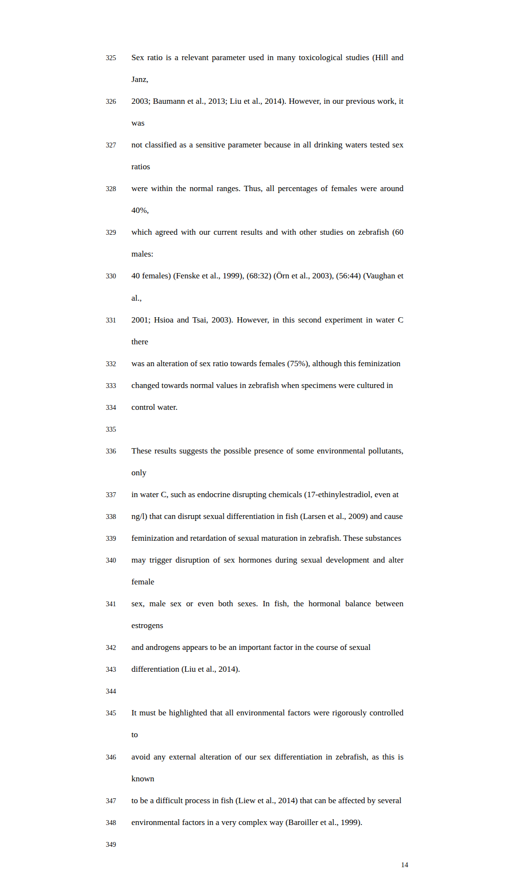325 Sex ratio is a relevant parameter used in many toxicological studies (Hill and Janz,
3262003; Baumann et al., 2013; Liu et al., 2014). However, in our previous work, it was
327 not classified as a sensitive parameter because in all drinking waters tested sex ratios
328 were within the normal ranges. Thus, all percentages of females were around 40%,
329 which agreed with our current results and with other studies on zebrafish (60 males:
33040 females) (Fenske et al., 1999), (68:32) (Örn et al., 2003), (56:44) (Vaughan et al.,
3312001; Hsioa and Tsai, 2003). However, in this second experiment in water C there
332 was an alteration of sex ratio towards females (75%), although this feminization
333 changed towards normal values in zebrafish when specimens were cultured in
334 control water.
335
336 These results suggests the possible presence of some environmental pollutants, only
337 in water C, such as endocrine disrupting chemicals (17-ethinylestradiol, even at
338 ng/l) that can disrupt sexual differentiation in fish (Larsen et al., 2009) and cause
339 feminization and retardation of sexual maturation in zebrafish. These substances
340 may trigger disruption of sex hormones during sexual development and alter female
341 sex, male sex or even both sexes. In fish, the hormonal balance between estrogens
342 and androgens appears to be an important factor in the course of sexual
343 differentiation (Liu et al., 2014).
344
345 It must be highlighted that all environmental factors were rigorously controlled to
346 avoid any external alteration of our sex differentiation in zebrafish, as this is known
347 to be a difficult process in fish (Liew et al., 2014) that can be affected by several
348 environmental factors in a very complex way (Baroiller et al., 1999).
349
14